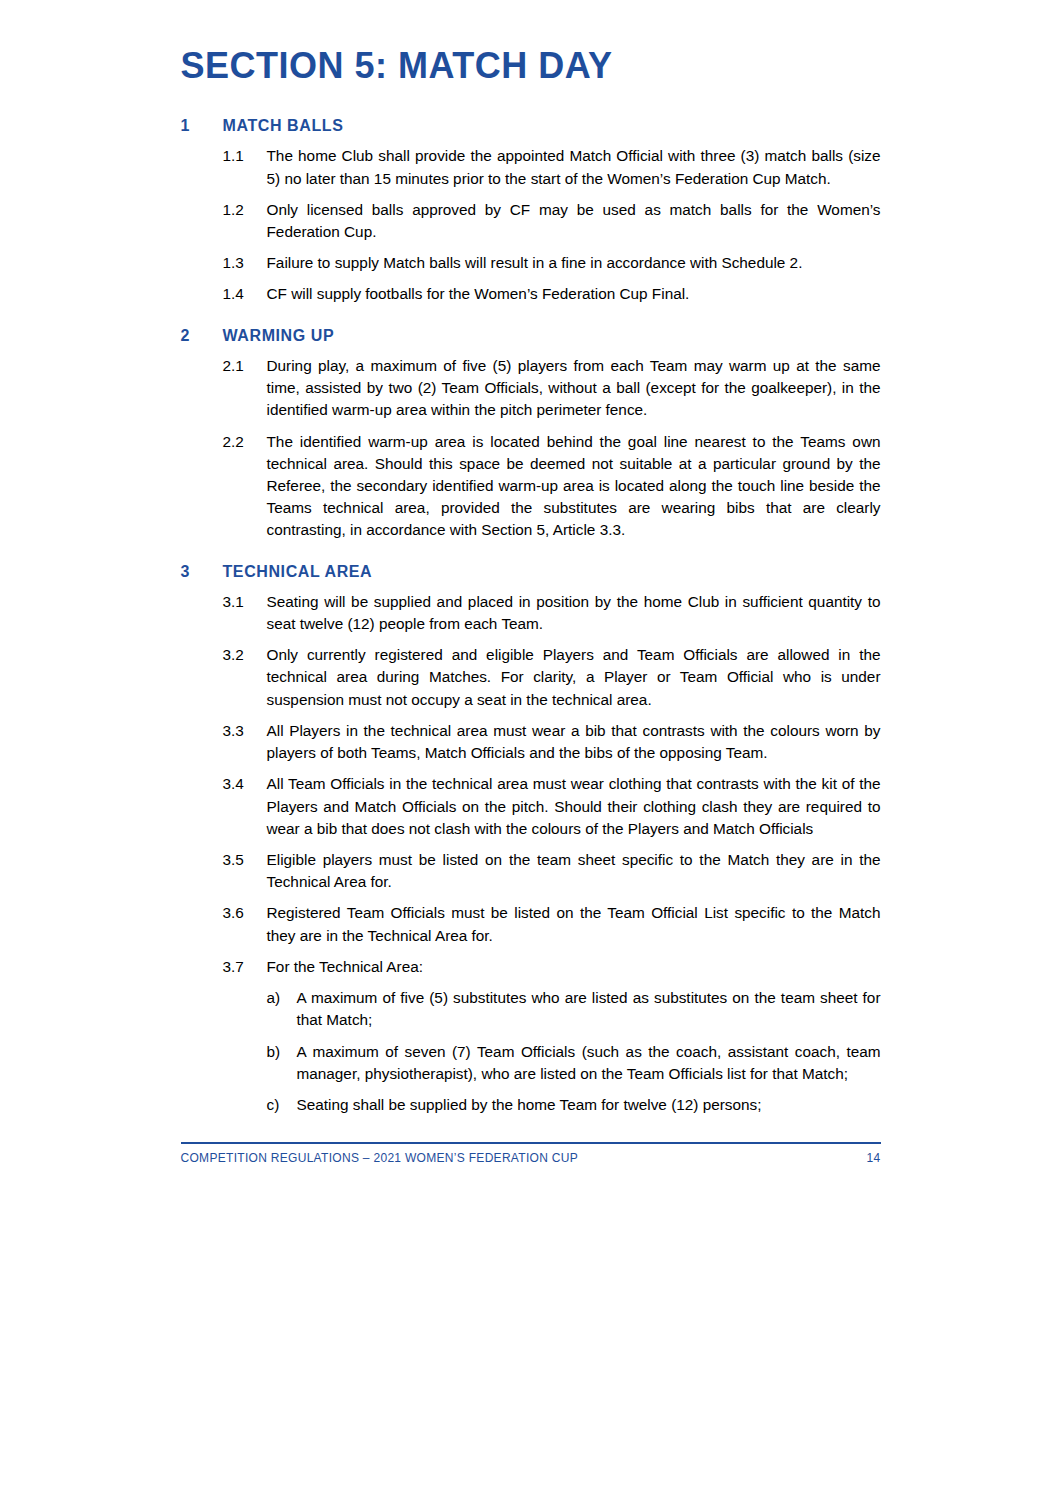SECTION 5: MATCH DAY
1 MATCH BALLS
1.1 The home Club shall provide the appointed Match Official with three (3) match balls (size 5) no later than 15 minutes prior to the start of the Women’s Federation Cup Match.
1.2 Only licensed balls approved by CF may be used as match balls for the Women’s Federation Cup.
1.3 Failure to supply Match balls will result in a fine in accordance with Schedule 2.
1.4 CF will supply footballs for the Women’s Federation Cup Final.
2 WARMING UP
2.1 During play, a maximum of five (5) players from each Team may warm up at the same time, assisted by two (2) Team Officials, without a ball (except for the goalkeeper), in the identified warm-up area within the pitch perimeter fence.
2.2 The identified warm-up area is located behind the goal line nearest to the Teams own technical area. Should this space be deemed not suitable at a particular ground by the Referee, the secondary identified warm-up area is located along the touch line beside the Teams technical area, provided the substitutes are wearing bibs that are clearly contrasting, in accordance with Section 5, Article 3.3.
3 TECHNICAL AREA
3.1 Seating will be supplied and placed in position by the home Club in sufficient quantity to seat twelve (12) people from each Team.
3.2 Only currently registered and eligible Players and Team Officials are allowed in the technical area during Matches. For clarity, a Player or Team Official who is under suspension must not occupy a seat in the technical area.
3.3 All Players in the technical area must wear a bib that contrasts with the colours worn by players of both Teams, Match Officials and the bibs of the opposing Team.
3.4 All Team Officials in the technical area must wear clothing that contrasts with the kit of the Players and Match Officials on the pitch. Should their clothing clash they are required to wear a bib that does not clash with the colours of the Players and Match Officials
3.5 Eligible players must be listed on the team sheet specific to the Match they are in the Technical Area for.
3.6 Registered Team Officials must be listed on the Team Official List specific to the Match they are in the Technical Area for.
3.7 For the Technical Area:
a) A maximum of five (5) substitutes who are listed as substitutes on the team sheet for that Match;
b) A maximum of seven (7) Team Officials (such as the coach, assistant coach, team manager, physiotherapist), who are listed on the Team Officials list for that Match;
c) Seating shall be supplied by the home Team for twelve (12) persons;
COMPETITION REGULATIONS – 2021 WOMEN’S FEDERATION CUP 14